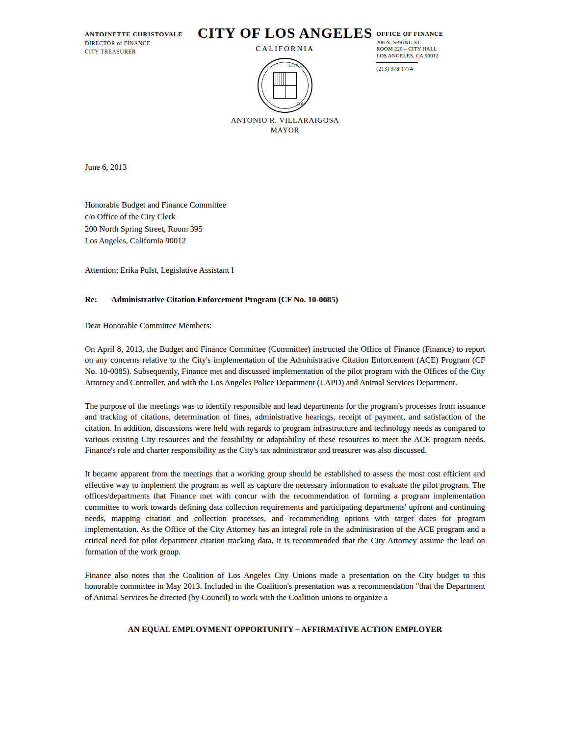ANTOINETTE CHRISTOVALE
DIRECTOR of FINANCE
CITY TREASURER
CITY OF LOS ANGELES
CALIFORNIA
CITY OF LOS ANGELES FOUNDED 1781
ANTONIO R. VILLARAIGOSA MAYOR
OFFICE OF FINANCE
200 N. SPRING ST.
ROOM 220 – CITY HALL
LOS ANGELES, CA 90012
(213) 978-1774
June 6, 2013
Honorable Budget and Finance Committee
c/o Office of the City Clerk
200 North Spring Street, Room 395
Los Angeles, California 90012
Attention: Erika Pulst, Legislative Assistant I
Re: Administrative Citation Enforcement Program (CF No. 10-0085)
Dear Honorable Committee Members:
On April 8, 2013, the Budget and Finance Committee (Committee) instructed the Office of Finance (Finance) to report on any concerns relative to the City's implementation of the Administrative Citation Enforcement (ACE) Program (CF No. 10-0085). Subsequently, Finance met and discussed implementation of the pilot program with the Offices of the City Attorney and Controller, and with the Los Angeles Police Department (LAPD) and Animal Services Department.
The purpose of the meetings was to identify responsible and lead departments for the program's processes from issuance and tracking of citations, determination of fines, administrative hearings, receipt of payment, and satisfaction of the citation. In addition, discussions were held with regards to program infrastructure and technology needs as compared to various existing City resources and the feasibility or adaptability of these resources to meet the ACE program needs. Finance's role and charter responsibility as the City's tax administrator and treasurer was also discussed.
It became apparent from the meetings that a working group should be established to assess the most cost efficient and effective way to implement the program as well as capture the necessary information to evaluate the pilot program. The offices/departments that Finance met with concur with the recommendation of forming a program implementation committee to work towards defining data collection requirements and participating departments' upfront and continuing needs, mapping citation and collection processes, and recommending options with target dates for program implementation. As the Office of the City Attorney has an integral role in the administration of the ACE program and a critical need for pilot department citation tracking data, it is recommended that the City Attorney assume the lead on formation of the work group.
Finance also notes that the Coalition of Los Angeles City Unions made a presentation on the City budget to this honorable committee in May 2013. Included in the Coalition's presentation was a recommendation "that the Department of Animal Services be directed (by Council) to work with the Coalition unions to organize a
AN EQUAL EMPLOYMENT OPPORTUNITY – AFFIRMATIVE ACTION EMPLOYER